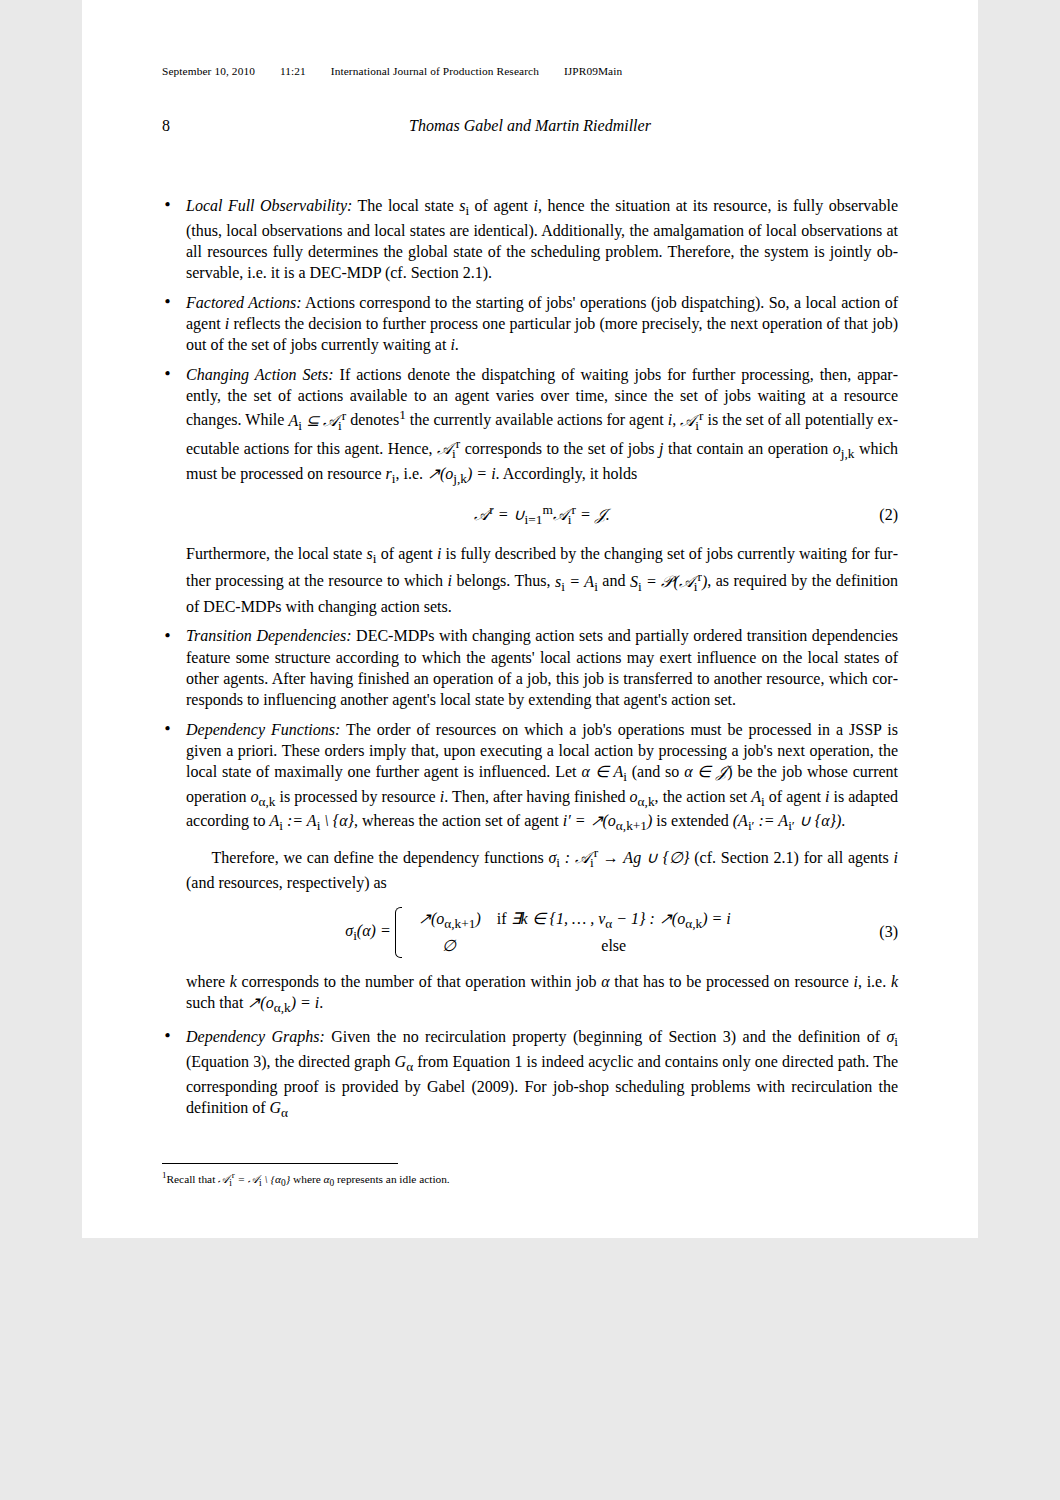September 10, 201011:21 International Journal of Production Research IJPR09Main
8
Thomas Gabel and Martin Riedmiller
Local Full Observability: The local state si of agent i, hence the situation at its resource, is fully observable (thus, local observations and local states are identical). Additionally, the amalgamation of local observations at all resources fully determines the global state of the scheduling problem. Therefore, the system is jointly observable, i.e. it is a DEC-MDP (cf. Section 2.1).
Factored Actions: Actions correspond to the starting of jobs' operations (job dispatching). So, a local action of agent i reflects the decision to further process one particular job (more precisely, the next operation of that job) out of the set of jobs currently waiting at i.
Changing Action Sets: If actions denote the dispatching of waiting jobs for further processing, then, apparently, the set of actions available to an agent varies over time, since the set of jobs waiting at a resource changes. While Ai ⊆ 𝒜ir denotes1 the currently available actions for agent i, 𝒜ir is the set of all potentially executable actions for this agent. Hence, 𝒜ir corresponds to the set of jobs j that contain an operation oj,k which must be processed on resource ri, i.e. ↗(oj,k) = i. Accordingly, it holds 𝒜r = ∪i=1m𝒜ir = 𝒥. (2)
Furthermore, the local state si of agent i is fully described by the changing set of jobs currently waiting for further processing at the resource to which i belongs. Thus, si = Ai and Si = 𝒫(𝒜ir), as required by the definition of DEC-MDPs with changing action sets.
Transition Dependencies: DEC-MDPs with changing action sets and partially ordered transition dependencies feature some structure according to which the agents' local actions may exert influence on the local states of other agents. After having finished an operation of a job, this job is transferred to another resource, which corresponds to influencing another agent's local state by extending that agent's action set.
Dependency Functions: The order of resources on which a job's operations must be processed in a JSSP is given a priori. These orders imply that, upon executing a local action by processing a job's next operation, the local state of maximally one further agent is influenced. Let α ∈ Ai (and so α ∈ 𝒥) be the job whose current operation oα,k is processed by resource i. Then, after having finished oα,k, the action set Ai of agent i is adapted according to Ai := Ai \ {α}, whereas the action set of agent i′ = ↗(oα,k+1) is extended (Ai′ := Ai′ ∪ {α}).
Therefore, we can define the dependency functions σi : 𝒜ir → Ag ∪ {∅} (cf. Section 2.1) for all agents i (and resources, respectively) as
σi(α) =
| ↗(o α,k+1 ) | if ∃k ∈ {1, … , ν α − 1} : ↗(o α,k ) = i |
| ∅ | else |
(3)
where k corresponds to the number of that operation within job α that has to be processed on resource i, i.e. k such that ↗(oα,k) = i.
Dependency Graphs: Given the no recirculation property (beginning of Section 3) and the definition of σi (Equation 3), the directed graph Gα from Equation 1 is indeed acyclic and contains only one directed path. The corresponding proof is provided by Gabel (2009). For job-shop scheduling problems with recirculation the definition of Gα
1Recall that 𝒜ir = 𝒜i \ {α0} where α0 represents an idle action.